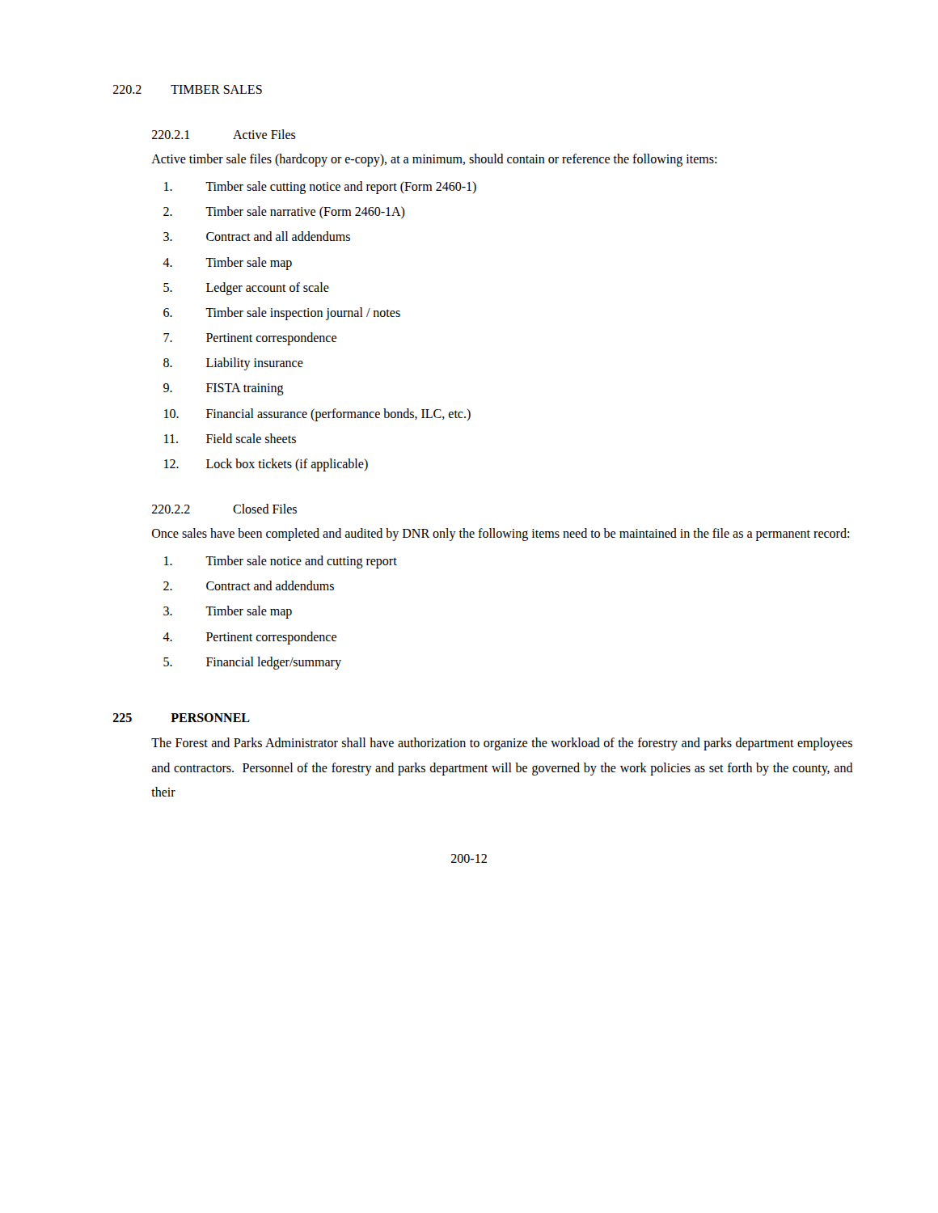220.2 TIMBER SALES
220.2.1 Active Files
Active timber sale files (hardcopy or e-copy), at a minimum, should contain or reference the following items:
1. Timber sale cutting notice and report (Form 2460-1)
2. Timber sale narrative (Form 2460-1A)
3. Contract and all addendums
4. Timber sale map
5. Ledger account of scale
6. Timber sale inspection journal / notes
7. Pertinent correspondence
8. Liability insurance
9. FISTA training
10. Financial assurance (performance bonds, ILC, etc.)
11. Field scale sheets
12. Lock box tickets (if applicable)
220.2.2 Closed Files
Once sales have been completed and audited by DNR only the following items need to be maintained in the file as a permanent record:
1. Timber sale notice and cutting report
2. Contract and addendums
3. Timber sale map
4. Pertinent correspondence
5. Financial ledger/summary
225 PERSONNEL
The Forest and Parks Administrator shall have authorization to organize the workload of the forestry and parks department employees and contractors. Personnel of the forestry and parks department will be governed by the work policies as set forth by the county, and their
200-12